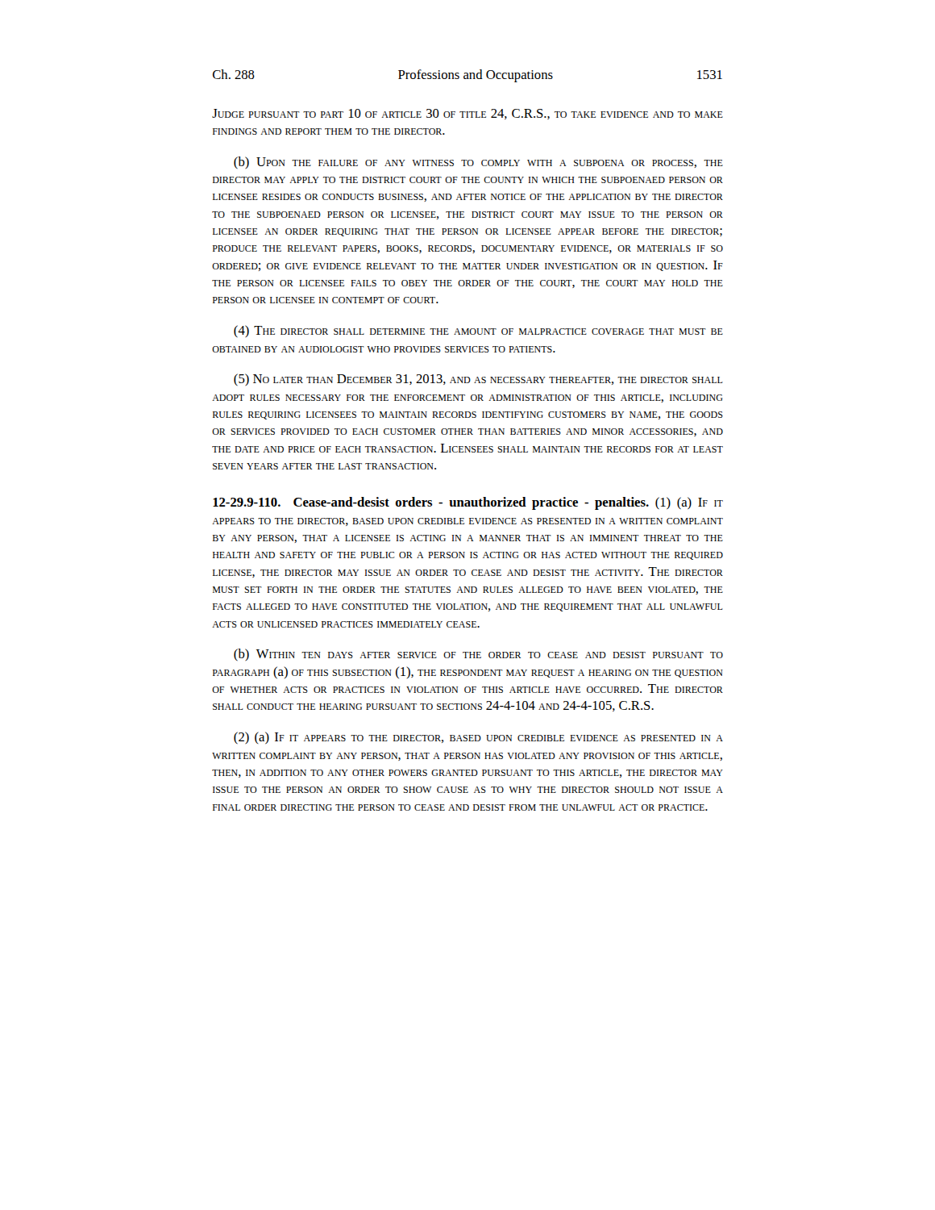Ch. 288 Professions and Occupations 1531
Judge pursuant to part 10 of article 30 of title 24, C.R.S., to take evidence and to make findings and report them to the director.
(b) Upon the failure of any witness to comply with a subpoena or process, the director may apply to the district court of the county in which the subpoenaed person or licensee resides or conducts business, and after notice of the application by the director to the subpoenaed person or licensee, the district court may issue to the person or licensee an order requiring that the person or licensee appear before the director; produce the relevant papers, books, records, documentary evidence, or materials if so ordered; or give evidence relevant to the matter under investigation or in question. If the person or licensee fails to obey the order of the court, the court may hold the person or licensee in contempt of court.
(4) The director shall determine the amount of malpractice coverage that must be obtained by an audiologist who provides services to patients.
(5) No later than December 31, 2013, and as necessary thereafter, the director shall adopt rules necessary for the enforcement or administration of this article, including rules requiring licensees to maintain records identifying customers by name, the goods or services provided to each customer other than batteries and minor accessories, and the date and price of each transaction. Licensees shall maintain the records for at least seven years after the last transaction.
12-29.9-110. Cease-and-desist orders - unauthorized practice - penalties. (1) (a) If it appears to the director, based upon credible evidence as presented in a written complaint by any person, that a licensee is acting in a manner that is an imminent threat to the health and safety of the public or a person is acting or has acted without the required license, the director may issue an order to cease and desist the activity. The director must set forth in the order the statutes and rules alleged to have been violated, the facts alleged to have constituted the violation, and the requirement that all unlawful acts or unlicensed practices immediately cease.
(b) Within ten days after service of the order to cease and desist pursuant to paragraph (a) of this subsection (1), the respondent may request a hearing on the question of whether acts or practices in violation of this article have occurred. The director shall conduct the hearing pursuant to sections 24-4-104 and 24-4-105, C.R.S.
(2) (a) If it appears to the director, based upon credible evidence as presented in a written complaint by any person, that a person has violated any provision of this article, then, in addition to any other powers granted pursuant to this article, the director may issue to the person an order to show cause as to why the director should not issue a final order directing the person to cease and desist from the unlawful act or practice.